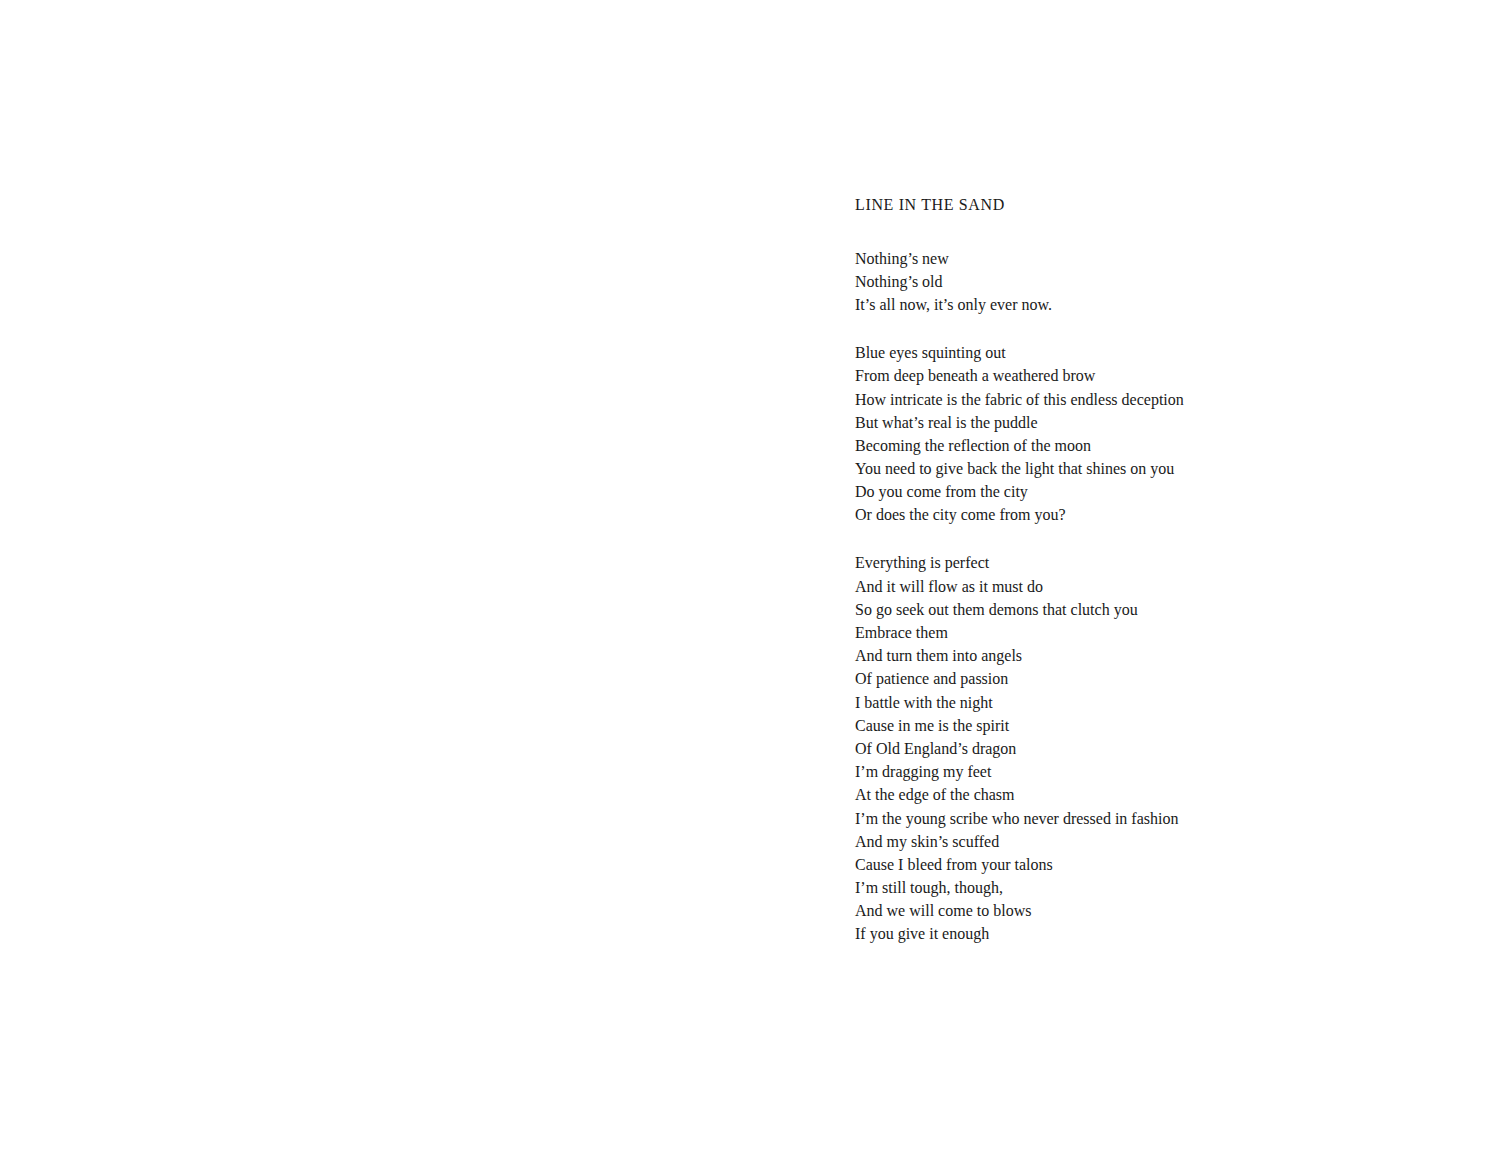Line in the Sand
Nothing’s new
Nothing’s old
It’s all now, it’s only ever now.
Blue eyes squinting out
From deep beneath a weathered brow
How intricate is the fabric of this endless deception
But what’s real is the puddle
Becoming the reflection of the moon
You need to give back the light that shines on you
Do you come from the city
Or does the city come from you?
Everything is perfect
And it will flow as it must do
So go seek out them demons that clutch you
Embrace them
And turn them into angels
Of patience and passion
I battle with the night
Cause in me is the spirit
Of Old England’s dragon
I’m dragging my feet
At the edge of the chasm
I’m the young scribe who never dressed in fashion
And my skin’s scuffed
Cause I bleed from your talons
I’m still tough, though,
And we will come to blows
If you give it enough